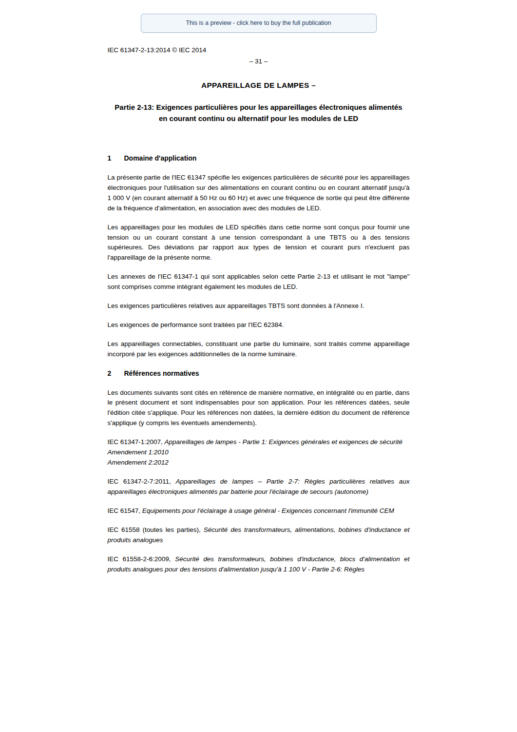This is a preview - click here to buy the full publication
IEC 61347-2-13:2014 © IEC 2014
– 31 –
APPAREILLAGE DE LAMPES –
Partie 2-13: Exigences particulières pour les appareillages électroniques alimentés en courant continu ou alternatif pour les modules de LED
1 Domaine d'application
La présente partie de l'IEC 61347 spécifie les exigences particulières de sécurité pour les appareillages électroniques pour l'utilisation sur des alimentations en courant continu ou en courant alternatif jusqu'à 1 000 V (en courant alternatif à 50 Hz ou 60 Hz) et avec une fréquence de sortie qui peut être différente de la fréquence d'alimentation, en association avec des modules de LED.
Les appareillages pour les modules de LED spécifiés dans cette norme sont conçus pour fournir une tension ou un courant constant à une tension correspondant à une TBTS ou à des tensions supérieures. Des déviations par rapport aux types de tension et courant purs n'excluent pas l'appareillage de la présente norme.
Les annexes de l'IEC 61347-1 qui sont applicables selon cette Partie 2-13 et utilisant le mot "lampe" sont comprises comme intégrant également les modules de LED.
Les exigences particulières relatives aux appareillages TBTS sont données à l'Annexe I.
Les exigences de performance sont traitées par l'IEC 62384.
Les appareillages connectables, constituant une partie du luminaire, sont traités comme appareillage incorporé par les exigences additionnelles de la norme luminaire.
2 Références normatives
Les documents suivants sont cités en référence de manière normative, en intégralité ou en partie, dans le présent document et sont indispensables pour son application. Pour les références datées, seule l'édition citée s'applique. Pour les références non datées, la dernière édition du document de référence s'applique (y compris les éventuels amendements).
IEC 61347-1:2007, Appareillages de lampes - Partie 1: Exigences générales et exigences de sécurité
Amendement 1:2010
Amendement 2:2012
IEC 61347-2-7:2011, Appareillages de lampes – Partie 2-7: Règles particulières relatives aux appareillages électroniques alimentés par batterie pour l'éclairage de secours (autonome)
IEC 61547, Equipements pour l'éclairage à usage général - Exigences concernant l'immunité CEM
IEC 61558 (toutes les parties), Sécurité des transformateurs, alimentations, bobines d'inductance et produits analogues
IEC 61558-2-6:2009, Sécurité des transformateurs, bobines d'inductance, blocs d'alimentation et produits analogues pour des tensions d'alimentation jusqu'à 1 100 V - Partie 2-6: Règles